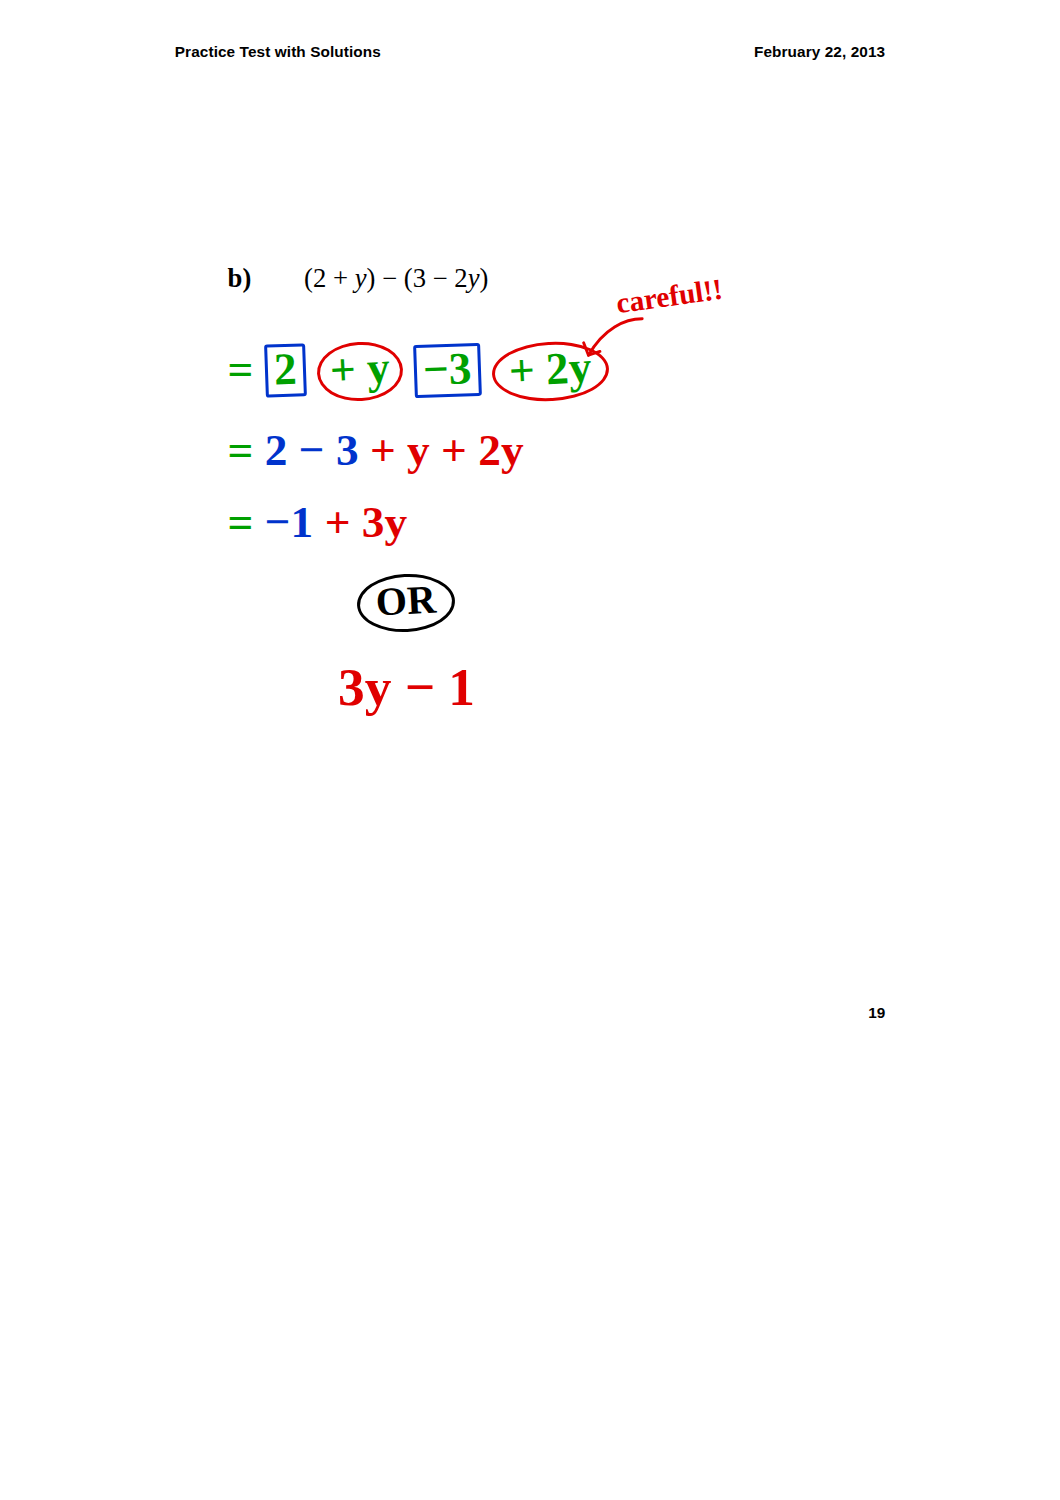Practice Test with Solutions
February 22, 2013
b) (2 + y) − (3 − 2y)
careful!! = 2 + y −3 + 2y
= 2 − 3 + y + 2y
= −1 + 3y
OR
3y − 1
19